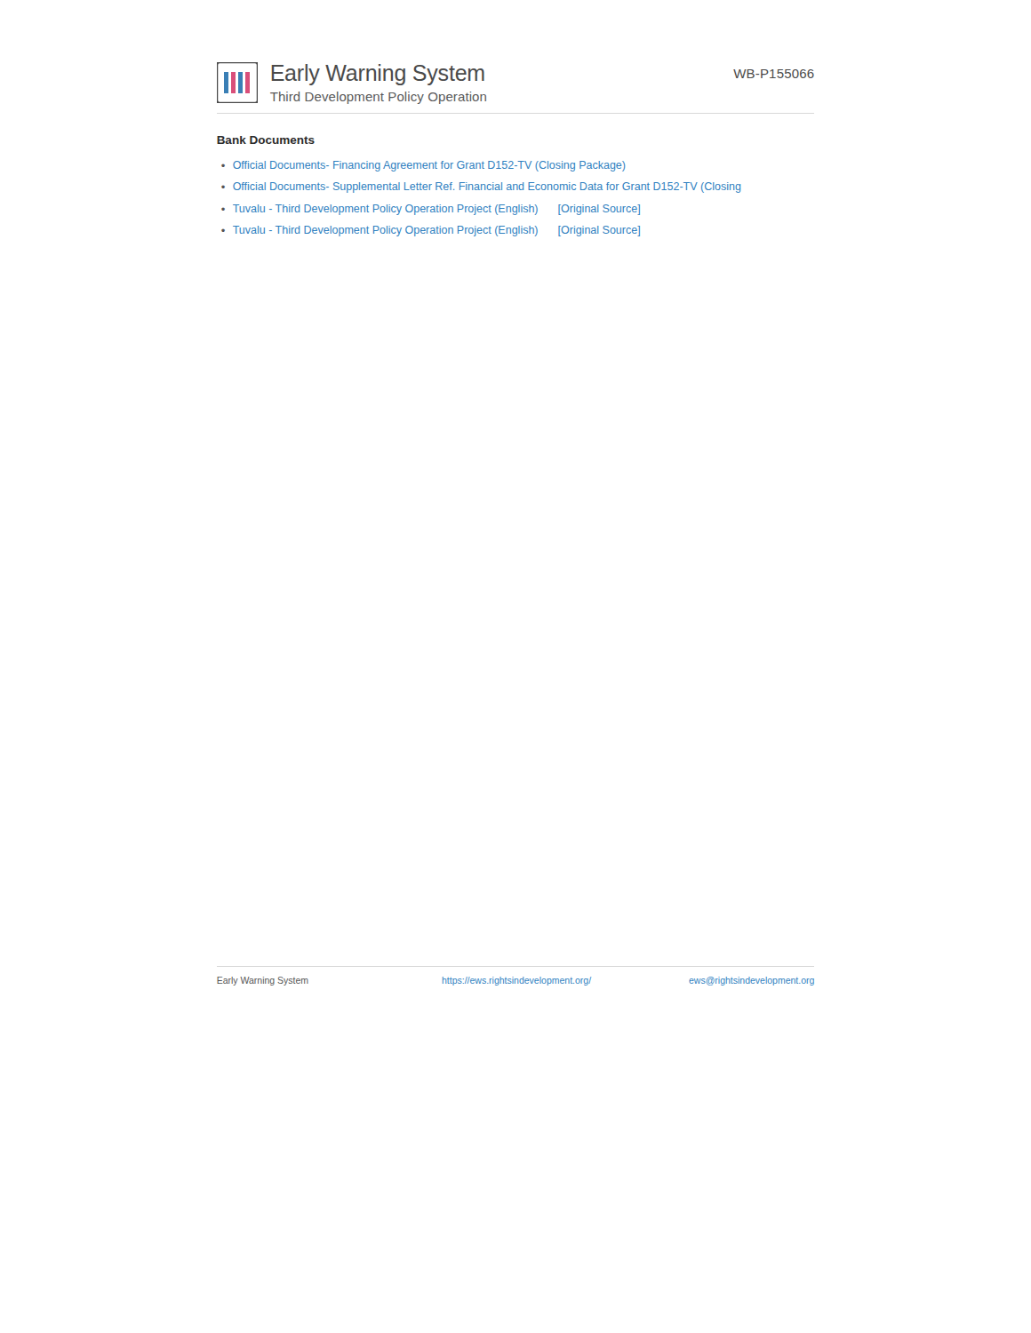Early Warning System
Third Development Policy Operation
WB-P155066
Bank Documents
Official Documents- Financing Agreement for Grant D152-TV (Closing Package)
Official Documents- Supplemental Letter Ref. Financial and Economic Data for Grant D152-TV (Closing
Tuvalu - Third Development Policy Operation Project (English)[Original Source]
Tuvalu - Third Development Policy Operation Project (English)[Original Source]
Early Warning System
https://ews.rightsindevelopment.org/
ews@rightsindevelopment.org